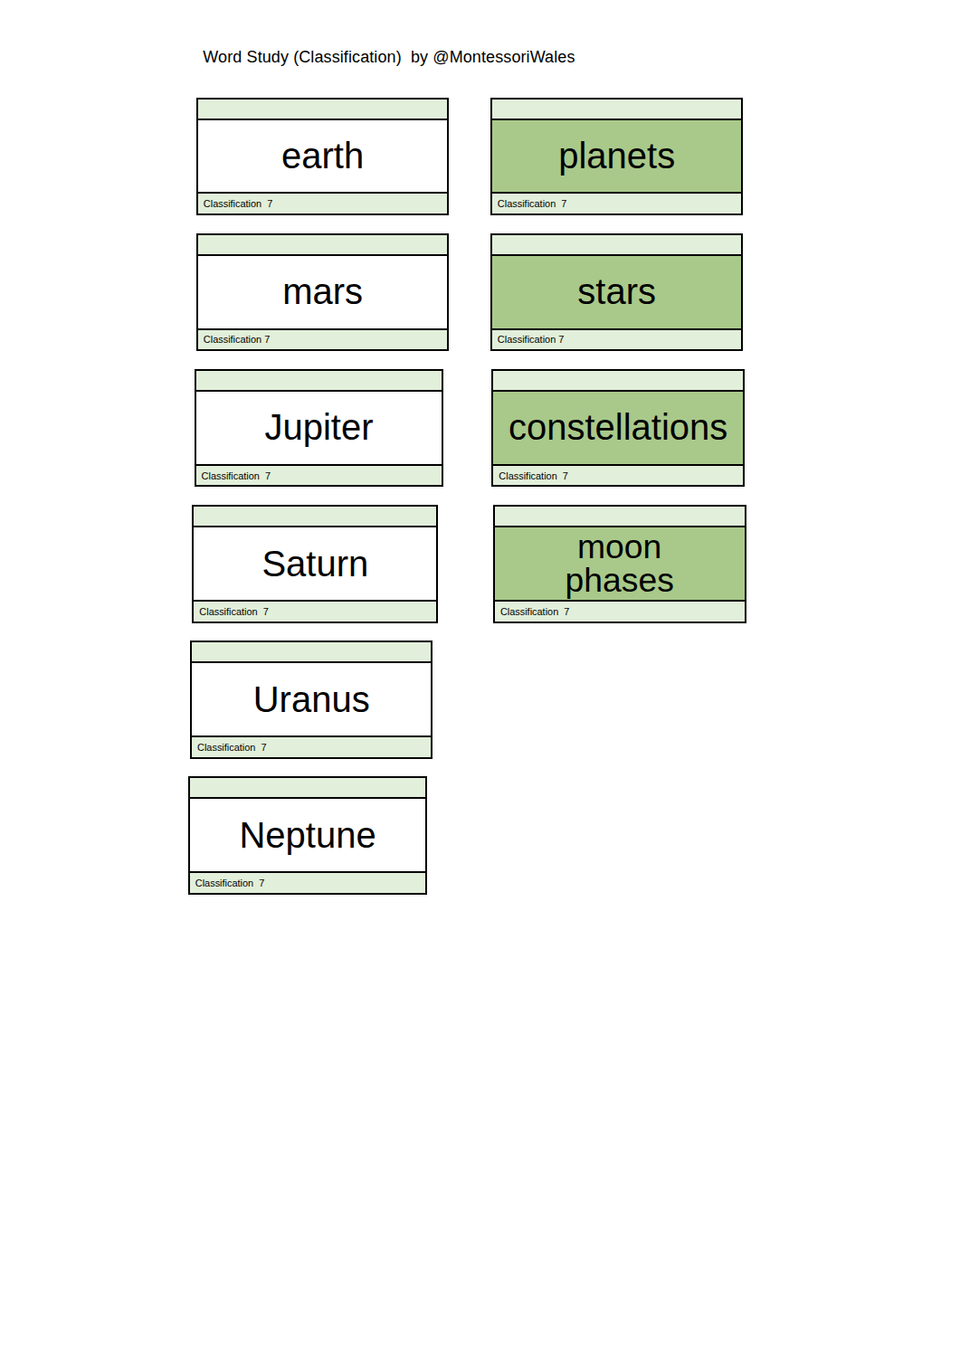Word Study (Classification) by @MontessoriWales
earth
Classification 7
mars
Classification 7
Jupiter
Classification 7
Saturn
Classification 7
Uranus
Classification 7
Neptune
Classification 7
planets
Classification 7
stars
Classification 7
constellations
Classification 7
moon
phases
Classification 7